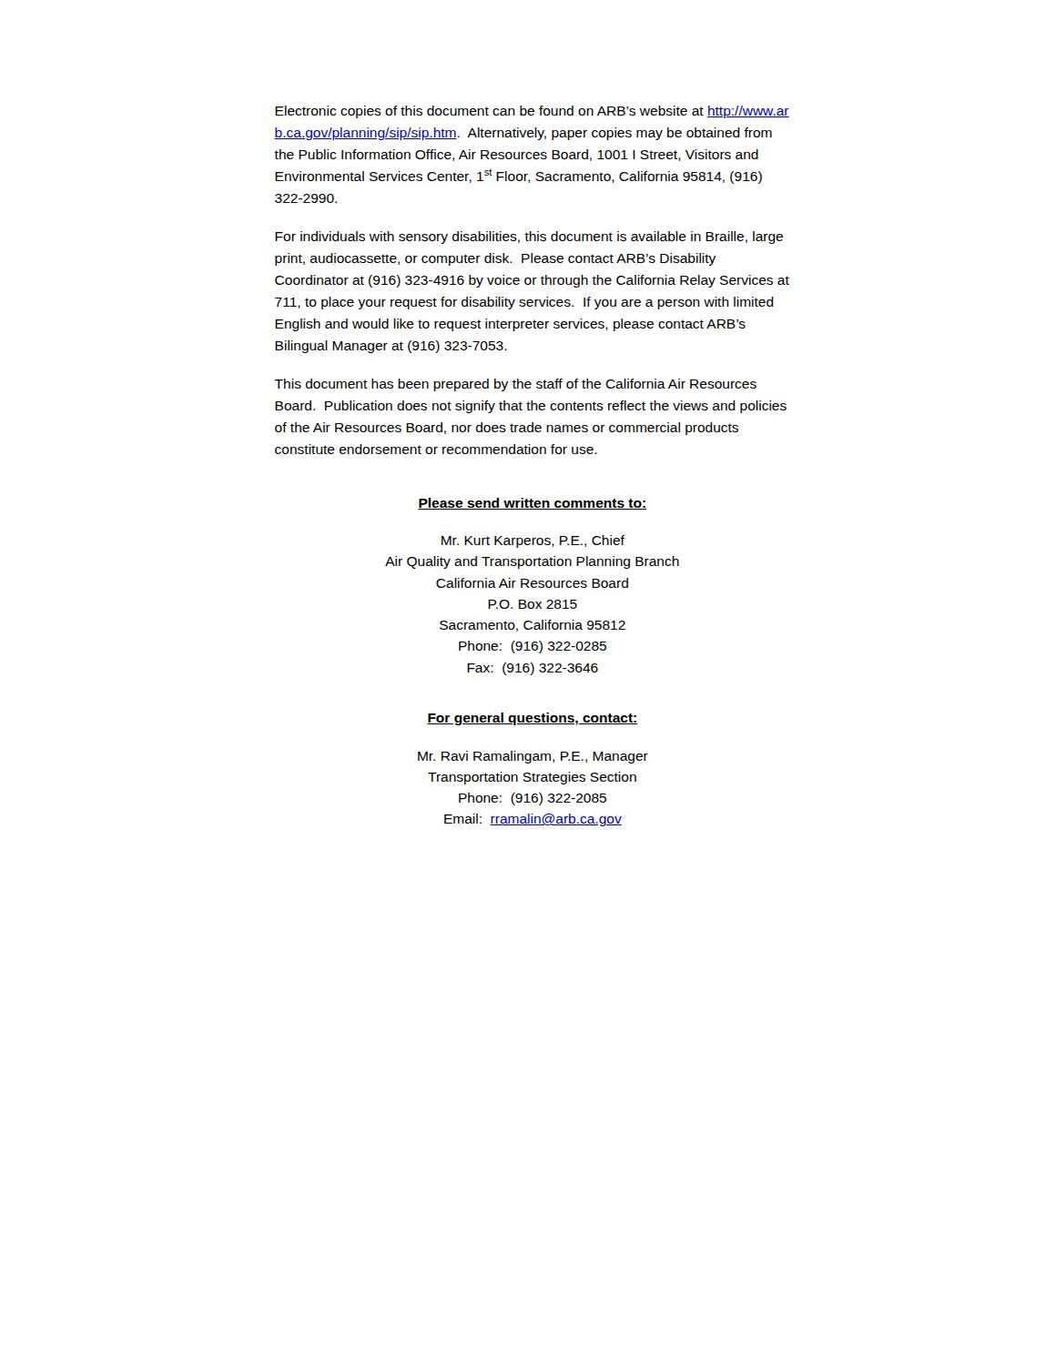Electronic copies of this document can be found on ARB’s website at http://www.arb.ca.gov/planning/sip/sip.htm. Alternatively, paper copies may be obtained from the Public Information Office, Air Resources Board, 1001 I Street, Visitors and Environmental Services Center, 1st Floor, Sacramento, California 95814, (916) 322-2990.
For individuals with sensory disabilities, this document is available in Braille, large print, audiocassette, or computer disk. Please contact ARB’s Disability Coordinator at (916) 323-4916 by voice or through the California Relay Services at 711, to place your request for disability services. If you are a person with limited English and would like to request interpreter services, please contact ARB’s Bilingual Manager at (916) 323-7053.
This document has been prepared by the staff of the California Air Resources Board. Publication does not signify that the contents reflect the views and policies of the Air Resources Board, nor does trade names or commercial products constitute endorsement or recommendation for use.
Please send written comments to:
Mr. Kurt Karperos, P.E., Chief
Air Quality and Transportation Planning Branch
California Air Resources Board
P.O. Box 2815
Sacramento, California 95812
Phone: (916) 322-0285
Fax: (916) 322-3646
For general questions, contact:
Mr. Ravi Ramalingam, P.E., Manager
Transportation Strategies Section
Phone: (916) 322-2085
Email: rramalin@arb.ca.gov